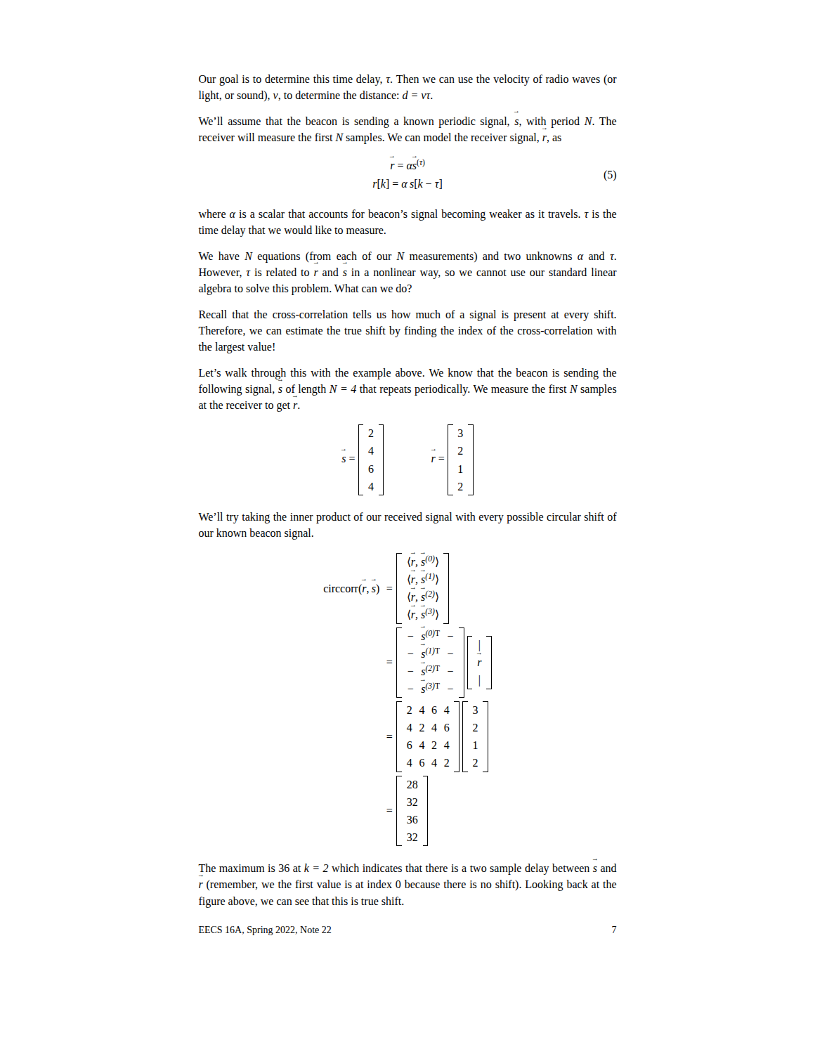Our goal is to determine this time delay, τ. Then we can use the velocity of radio waves (or light, or sound), v, to determine the distance: d = vτ.
We’ll assume that the beacon is sending a known periodic signal, s, with period N. The receiver will measure the first N samples. We can model the receiver signal, r, as
r = αs(τ)
r[k] = α s[k − τ]
(5)
where α is a scalar that accounts for beacon’s signal becoming weaker as it travels. τ is the time delay that we would like to measure.
We have N equations (from each of our N measurements) and two unknowns α and τ. However, τ is related to r and s in a nonlinear way, so we cannot use our standard linear algebra to solve this problem. What can we do?
Recall that the cross-correlation tells us how much of a signal is present at every shift. Therefore, we can estimate the true shift by finding the index of the cross-correlation with the largest value!
Let’s walk through this with the example above. We know that the beacon is sending the following signal, s of length N = 4 that repeats periodically. We measure the first N samples at the receiver to get r.
s =
| 2 |
| 4 |
| 6 |
| 4 |
r =
| 3 |
| 2 |
| 1 |
| 2 |
We’ll try taking the inner product of our received signal with every possible circular shift of our known beacon signal.
circcorr(r, s)
=
| ⟨ r , s (0) ⟩ |
| ⟨ r , s (1) ⟩ |
| ⟨ r , s (2) ⟩ |
| ⟨ r , s (3) ⟩ |
=
| − | s (0) T | − |
| − | s (1) T | − |
| − | s (2) T | − |
| − | s (3) T | − |
| / |
| r |
| / |
=
| 2 | 4 | 6 | 4 |
| 4 | 2 | 4 | 6 |
| 6 | 4 | 2 | 4 |
| 4 | 6 | 4 | 2 |
| 3 |
| 2 |
| 1 |
| 2 |
=
| 28 |
| 32 |
| 36 |
| 32 |
The maximum is 36 at k = 2 which indicates that there is a two sample delay between s and r (remember, we the first value is at index 0 because there is no shift). Looking back at the figure above, we can see that this is true shift.
EECS 16A, Spring 2022, Note 22
7